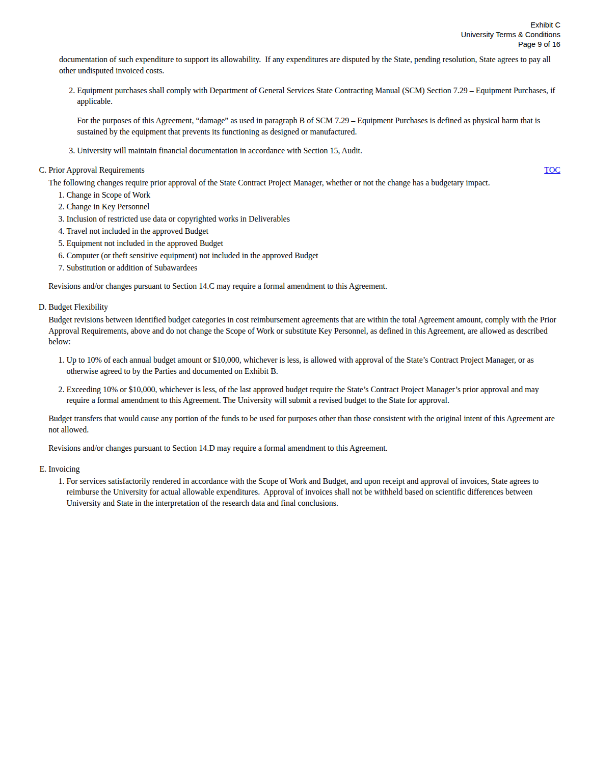Exhibit C
University Terms & Conditions
Page 9 of 16
documentation of such expenditure to support its allowability. If any expenditures are disputed by the State, pending resolution, State agrees to pay all other undisputed invoiced costs.
Equipment purchases shall comply with Department of General Services State Contracting Manual (SCM) Section 7.29 – Equipment Purchases, if applicable.
For the purposes of this Agreement, “damage” as used in paragraph B of SCM 7.29 – Equipment Purchases is defined as physical harm that is sustained by the equipment that prevents its functioning as designed or manufactured.
University will maintain financial documentation in accordance with Section 15, Audit.
Prior Approval Requirements TOC
The following changes require prior approval of the State Contract Project Manager, whether or not the change has a budgetary impact.
Change in Scope of Work
Change in Key Personnel
Inclusion of restricted use data or copyrighted works in Deliverables
Travel not included in the approved Budget
Equipment not included in the approved Budget
Computer (or theft sensitive equipment) not included in the approved Budget
Substitution or addition of Subawardees
Revisions and/or changes pursuant to Section 14.C may require a formal amendment to this Agreement.
Budget Flexibility
Budget revisions between identified budget categories in cost reimbursement agreements that are within the total Agreement amount, comply with the Prior Approval Requirements, above and do not change the Scope of Work or substitute Key Personnel, as defined in this Agreement, are allowed as described below:
Up to 10% of each annual budget amount or $10,000, whichever is less, is allowed with approval of the State’s Contract Project Manager, or as otherwise agreed to by the Parties and documented on Exhibit B.
Exceeding 10% or $10,000, whichever is less, of the last approved budget require the State’s Contract Project Manager’s prior approval and may require a formal amendment to this Agreement. The University will submit a revised budget to the State for approval.
Budget transfers that would cause any portion of the funds to be used for purposes other than those consistent with the original intent of this Agreement are not allowed.
Revisions and/or changes pursuant to Section 14.D may require a formal amendment to this Agreement.
Invoicing
For services satisfactorily rendered in accordance with the Scope of Work and Budget, and upon receipt and approval of invoices, State agrees to reimburse the University for actual allowable expenditures. Approval of invoices shall not be withheld based on scientific differences between University and State in the interpretation of the research data and final conclusions.